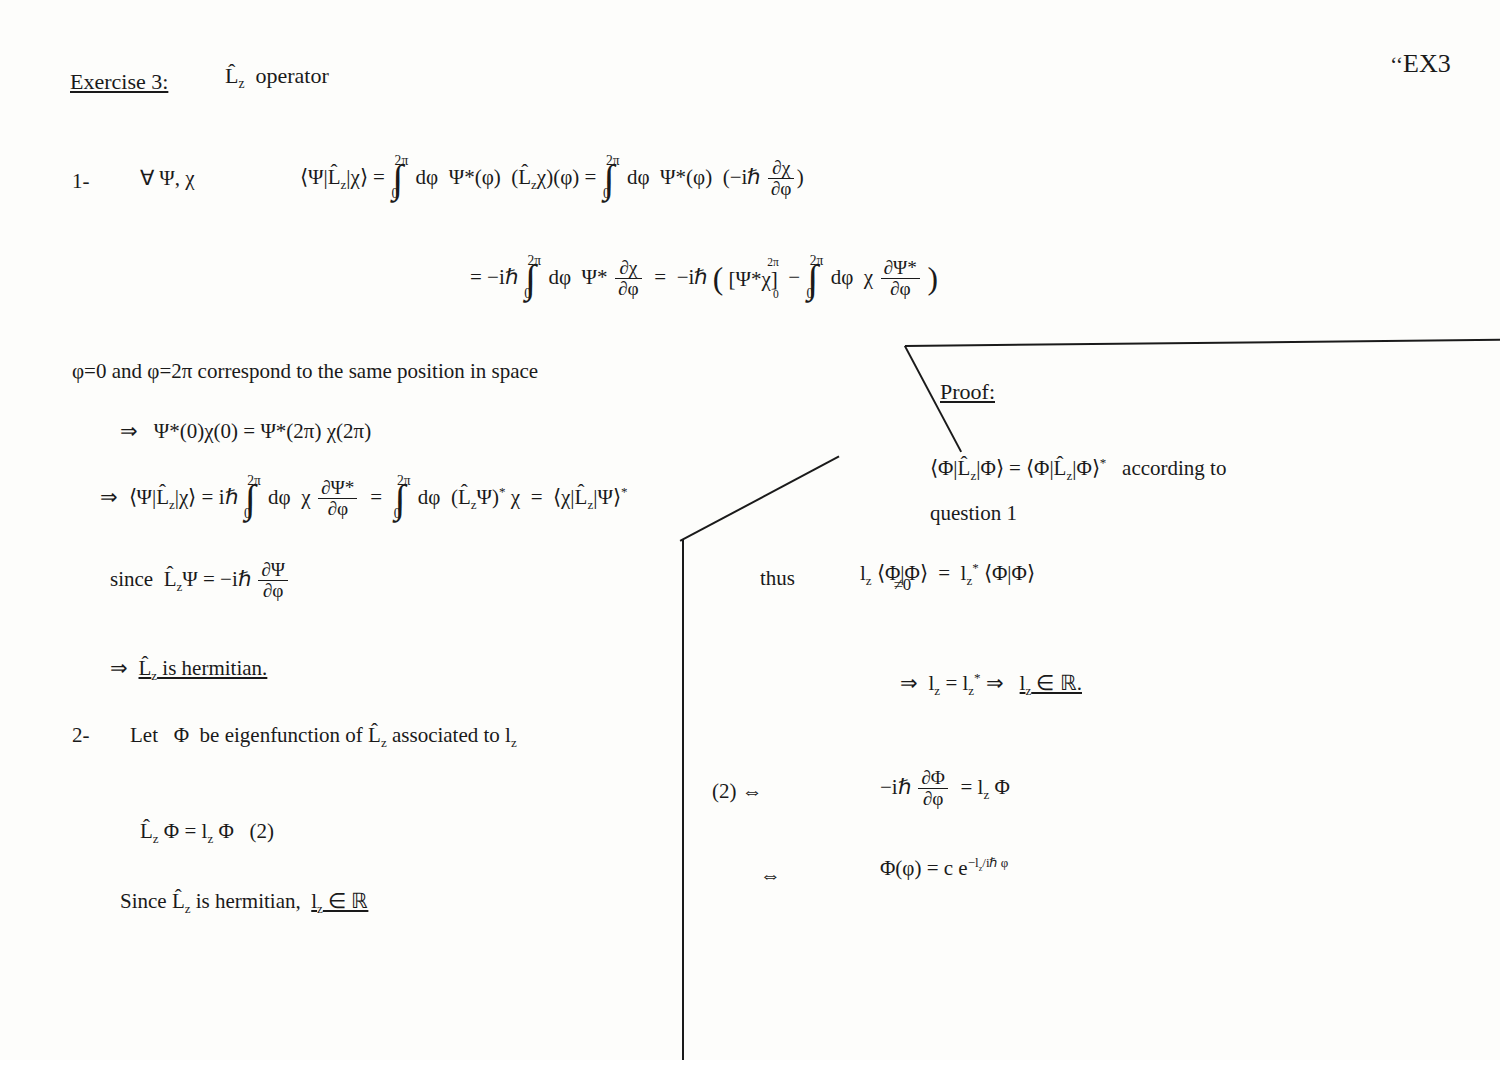Exercise 3:
L̂z operator
‘‘EX3
1-
∀ Ψ, χ
⟨Ψ|L̂z|χ⟩ = ∫2π 0 dφ Ψ*(φ) (L̂zχ)(φ) = ∫2π 0 dφ Ψ*(φ) (−iℏ ∂χ∂φ)
= −iℏ ∫2π 0 dφ Ψ* ∂χ∂φ = −iℏ ( [Ψ*χ]2π 0 − ∫2π 0 dφ χ ∂Ψ*∂φ )
φ=0 and φ=2π correspond to the same position in space
⇒ Ψ*(0)χ(0) = Ψ*(2π) χ(2π)
⇒ ⟨Ψ|L̂z|χ⟩ = iℏ ∫2π 0 dφ χ ∂Ψ*∂φ = ∫2π 0 dφ (L̂zΨ)* χ = ⟨χ|L̂z|Ψ⟩*
since L̂zΨ = −iℏ ∂Ψ∂φ
⇒ L̂z is hermitian.
2-
Let Φ be eigenfunction of L̂z associated to lz
L̂z Φ = lz Φ (2)
Since L̂z is hermitian, lz ∈ ℝ
Proof:
⟨Φ|L̂z|Φ⟩ = ⟨Φ|L̂z|Φ⟩* according to
question 1
thus
lz ⟨Φ|Φ⟩≠0 = lz* ⟨Φ|Φ⟩
⇒ lz = lz* ⇒ lz ∈ ℝ.
(2) ⇔
−iℏ ∂Φ∂φ = lz Φ
⇔
Φ(φ) = c e−lz/iℏ φ